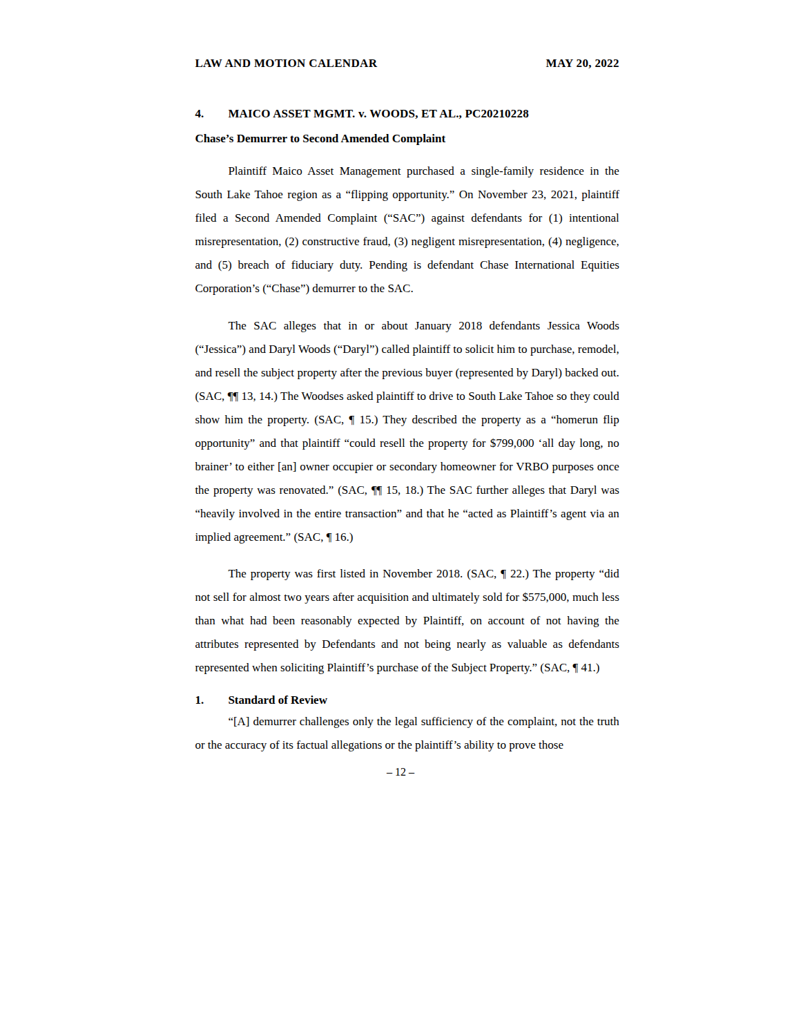Law and Motion Calendar May 20, 2022
4. MAICO ASSET MGMT. v. WOODS, ET AL., PC20210228
Chase’s Demurrer to Second Amended Complaint
Plaintiff Maico Asset Management purchased a single-family residence in the South Lake Tahoe region as a “flipping opportunity.” On November 23, 2021, plaintiff filed a Second Amended Complaint (“SAC”) against defendants for (1) intentional misrepresentation, (2) constructive fraud, (3) negligent misrepresentation, (4) negligence, and (5) breach of fiduciary duty. Pending is defendant Chase International Equities Corporation’s (“Chase”) demurrer to the SAC.
The SAC alleges that in or about January 2018 defendants Jessica Woods (“Jessica”) and Daryl Woods (“Daryl”) called plaintiff to solicit him to purchase, remodel, and resell the subject property after the previous buyer (represented by Daryl) backed out. (SAC, ¶¶ 13, 14.) The Woodses asked plaintiff to drive to South Lake Tahoe so they could show him the property. (SAC, ¶ 15.) They described the property as a “homerun flip opportunity” and that plaintiff “could resell the property for $799,000 ‘all day long, no brainer’ to either [an] owner occupier or secondary homeowner for VRBO purposes once the property was renovated.” (SAC, ¶¶ 15, 18.) The SAC further alleges that Daryl was “heavily involved in the entire transaction” and that he “acted as Plaintiff’s agent via an implied agreement.” (SAC, ¶ 16.)
The property was first listed in November 2018. (SAC, ¶ 22.) The property “did not sell for almost two years after acquisition and ultimately sold for $575,000, much less than what had been reasonably expected by Plaintiff, on account of not having the attributes represented by Defendants and not being nearly as valuable as defendants represented when soliciting Plaintiff’s purchase of the Subject Property.” (SAC, ¶ 41.)
1. Standard of Review
“[A] demurrer challenges only the legal sufficiency of the complaint, not the truth or the accuracy of its factual allegations or the plaintiff’s ability to prove those
– 12 –